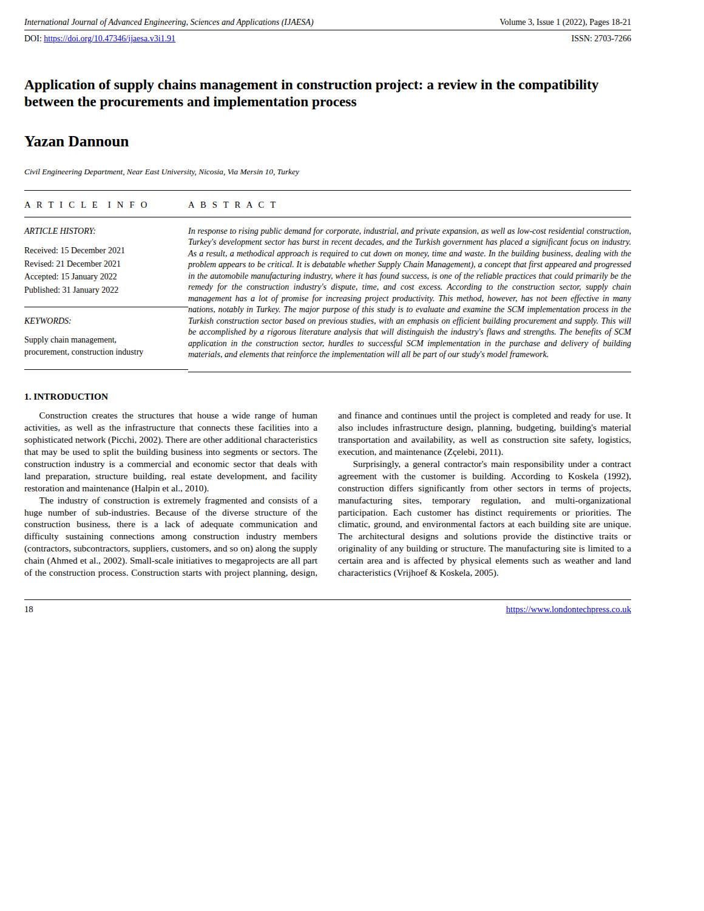International Journal of Advanced Engineering, Sciences and Applications (IJAESA)
Volume 3, Issue 1 (2022), Pages 18-21
DOI: https://doi.org/10.47346/ijaesa.v3i1.91
ISSN: 2703-7266
Application of supply chains management in construction project: a review in the compatibility between the procurements and implementation process
Yazan Dannoun
Civil Engineering Department, Near East University, Nicosia, Via Mersin 10, Turkey
| A R T I C L E I N F O ARTICLE HISTORY: Received: 15 December 2021 Revised: 21 December 2021 Accepted: 15 January 2022 Published: 31 January 2022 KEYWORDS: Supply chain management, procurement, construction industry | A B S T R A C T In response to rising public demand for corporate, industrial, and private expansion, as well as low-cost residential construction, Turkey's development sector has burst in recent decades, and the Turkish government has placed a significant focus on industry. As a result, a methodical approach is required to cut down on money, time and waste. In the building business, dealing with the problem appears to be critical. It is debatable whether Supply Chain Management), a concept that first appeared and progressed in the automobile manufacturing industry, where it has found success, is one of the reliable practices that could primarily be the remedy for the construction industry's dispute, time, and cost excess. According to the construction sector, supply chain management has a lot of promise for increasing project productivity. This method, however, has not been effective in many nations, notably in Turkey. The major purpose of this study is to evaluate and examine the SCM implementation process in the Turkish construction sector based on previous studies, with an emphasis on efficient building procurement and supply. This will be accomplished by a rigorous literature analysis that will distinguish the industry's flaws and strengths. The benefits of SCM application in the construction sector, hurdles to successful SCM implementation in the purchase and delivery of building materials, and elements that reinforce the implementation will all be part of our study's model framework. |
1. INTRODUCTION
Construction creates the structures that house a wide range of human activities, as well as the infrastructure that connects these facilities into a sophisticated network (Picchi, 2002). There are other additional characteristics that may be used to split the building business into segments or sectors. The construction industry is a commercial and economic sector that deals with land preparation, structure building, real estate development, and facility restoration and maintenance (Halpin et al., 2010).
The industry of construction is extremely fragmented and consists of a huge number of sub-industries. Because of the diverse structure of the construction business, there is a lack of adequate communication and difficulty sustaining connections among construction industry members (contractors, subcontractors, suppliers, customers, and so on) along the supply chain (Ahmed et al., 2002). Small-scale initiatives to megaprojects are all part of the construction process. Construction starts with project planning, design, and finance and continues until the project is completed and ready for use. It also includes infrastructure design, planning, budgeting, building's material transportation and availability, as well as construction site safety, logistics, execution, and maintenance (Zçelebi, 2011).
Surprisingly, a general contractor's main responsibility under a contract agreement with the customer is building. According to Koskela (1992), construction differs significantly from other sectors in terms of projects, manufacturing sites, temporary regulation, and multi-organizational participation. Each customer has distinct requirements or priorities. The climatic, ground, and environmental factors at each building site are unique. The architectural designs and solutions provide the distinctive traits or originality of any building or structure. The manufacturing site is limited to a certain area and is affected by physical elements such as weather and land characteristics (Vrijhoef & Koskela, 2005).
18
https://www.londontechpress.co.uk